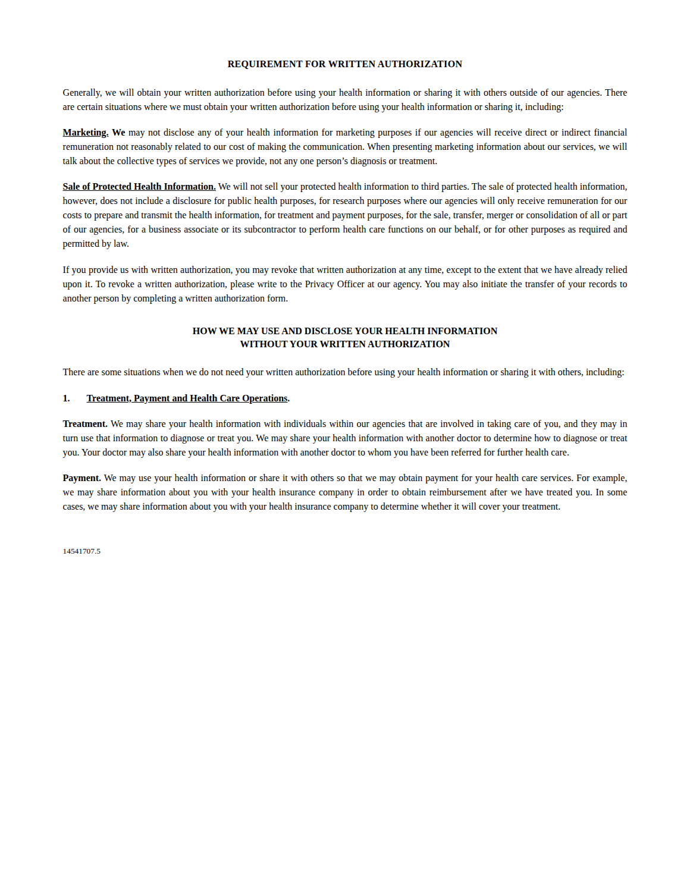REQUIREMENT FOR WRITTEN AUTHORIZATION
Generally, we will obtain your written authorization before using your health information or sharing it with others outside of our agencies. There are certain situations where we must obtain your written authorization before using your health information or sharing it, including:
Marketing. We may not disclose any of your health information for marketing purposes if our agencies will receive direct or indirect financial remuneration not reasonably related to our cost of making the communication. When presenting marketing information about our services, we will talk about the collective types of services we provide, not any one person’s diagnosis or treatment.
Sale of Protected Health Information. We will not sell your protected health information to third parties. The sale of protected health information, however, does not include a disclosure for public health purposes, for research purposes where our agencies will only receive remuneration for our costs to prepare and transmit the health information, for treatment and payment purposes, for the sale, transfer, merger or consolidation of all or part of our agencies, for a business associate or its subcontractor to perform health care functions on our behalf, or for other purposes as required and permitted by law.
If you provide us with written authorization, you may revoke that written authorization at any time, except to the extent that we have already relied upon it. To revoke a written authorization, please write to the Privacy Officer at our agency. You may also initiate the transfer of your records to another person by completing a written authorization form.
HOW WE MAY USE AND DISCLOSE YOUR HEALTH INFORMATION
WITHOUT YOUR WRITTEN AUTHORIZATION
There are some situations when we do not need your written authorization before using your health information or sharing it with others, including:
1. Treatment, Payment and Health Care Operations.
Treatment. We may share your health information with individuals within our agencies that are involved in taking care of you, and they may in turn use that information to diagnose or treat you. We may share your health information with another doctor to determine how to diagnose or treat you. Your doctor may also share your health information with another doctor to whom you have been referred for further health care.
Payment. We may use your health information or share it with others so that we may obtain payment for your health care services. For example, we may share information about you with your health insurance company in order to obtain reimbursement after we have treated you. In some cases, we may share information about you with your health insurance company to determine whether it will cover your treatment.
14541707.5